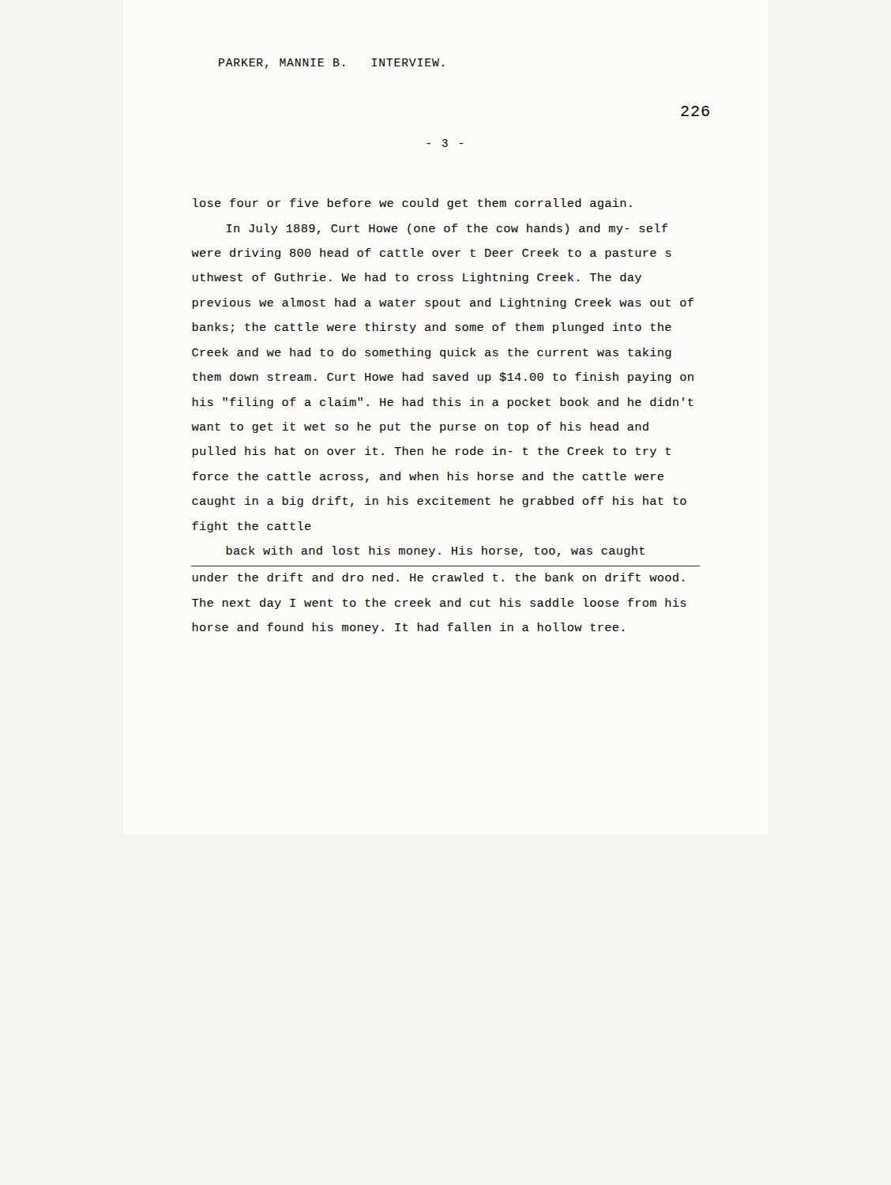PARKER, MANNIE B. INTERVIEW.
226
- 3 -
lose four or five before we could get them corralled again.
In July 1889, Curt Howe (one of the cow hands) and my- self were driving 800 head of cattle over t Deer Creek to a pasture s uthwest of Guthrie. We had to cross Lightning Creek. The day previous we almost had a water spout and Lightning Creek was out of banks; the cattle were thirsty and some of them plunged into the Creek and we had to do something quick as the current was taking them down stream. Curt Howe had saved up $14.00 to finish paying on his "filing of a claim". He had this in a pocket book and he didn't want to get it wet so he put the purse on top of his head and pulled his hat on over it. Then he rode in- t the Creek to try t force the cattle across, and when his horse and the cattle were caught in a big drift, in his excitement he grabbed off his hat to fight the cattle back with and lost his money. His horse, too, was caught under the drift and dro ned. He crawled t. the bank on drift wood. The next day I went to the creek and cut his saddle loose from his horse and found his money. It had fallen in a hollow tree.